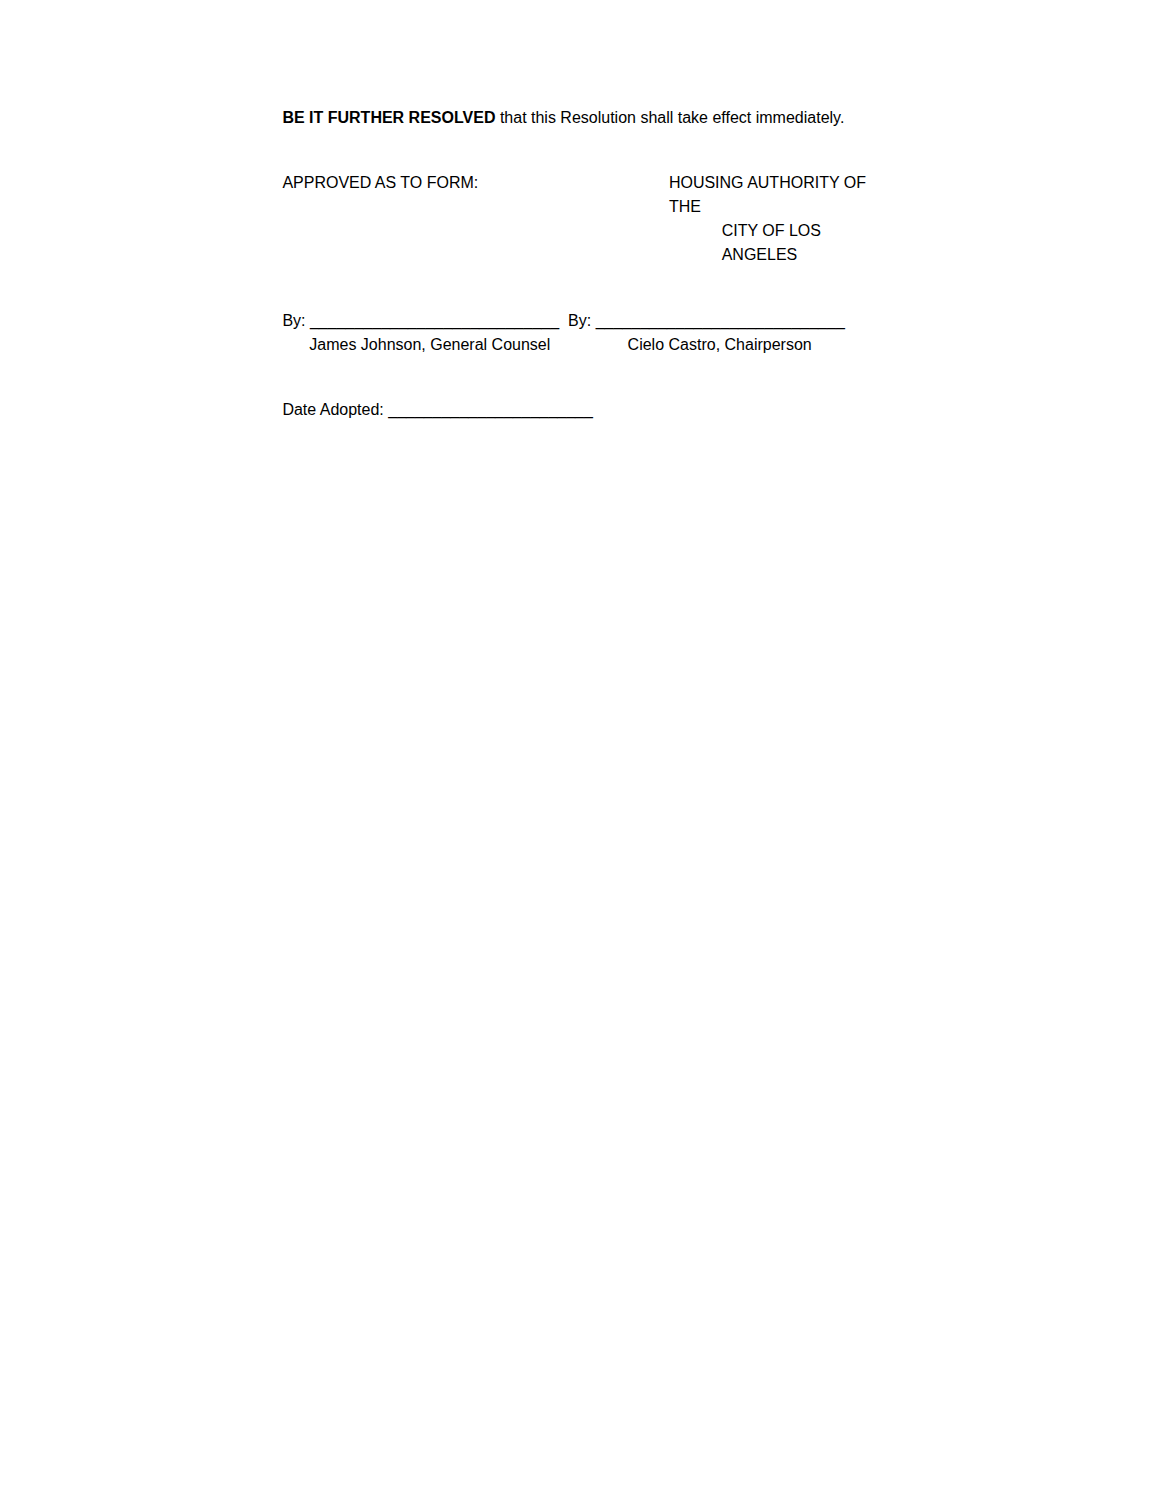BE IT FURTHER RESOLVED that this Resolution shall take effect immediately.
| APPROVED AS TO FORM: | HOUSING AUTHORITY OF THE CITY OF LOS ANGELES |
| By: ____________________________ James Johnson, General Counsel | By: ____________________________ Cielo Castro, Chairperson |
Date Adopted: _______________________